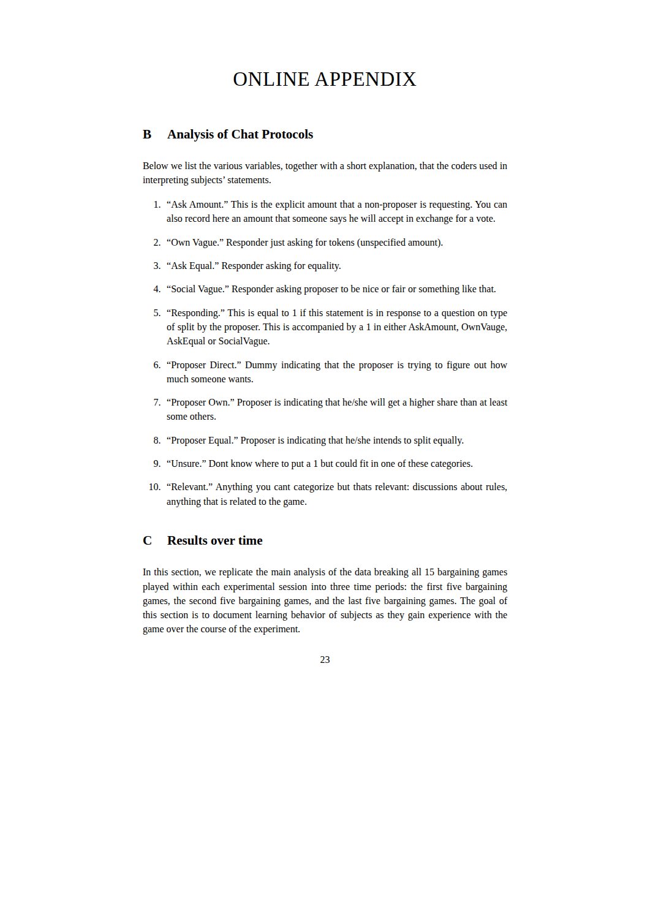ONLINE APPENDIX
BAnalysis of Chat Protocols
Below we list the various variables, together with a short explanation, that the coders used in interpreting subjects’ statements.
“Ask Amount.” This is the explicit amount that a non-proposer is requesting. You can also record here an amount that someone says he will accept in exchange for a vote.
“Own Vague.” Responder just asking for tokens (unspecified amount).
“Ask Equal.” Responder asking for equality.
“Social Vague.” Responder asking proposer to be nice or fair or something like that.
“Responding.” This is equal to 1 if this statement is in response to a question on type of split by the proposer. This is accompanied by a 1 in either AskAmount, OwnVauge, AskEqual or SocialVague.
“Proposer Direct.” Dummy indicating that the proposer is trying to figure out how much someone wants.
“Proposer Own.” Proposer is indicating that he/she will get a higher share than at least some others.
“Proposer Equal.” Proposer is indicating that he/she intends to split equally.
“Unsure.” Dont know where to put a 1 but could fit in one of these categories.
“Relevant.” Anything you cant categorize but thats relevant: discussions about rules, anything that is related to the game.
CResults over time
In this section, we replicate the main analysis of the data breaking all 15 bargaining games played within each experimental session into three time periods: the first five bargaining games, the second five bargaining games, and the last five bargaining games. The goal of this section is to document learning behavior of subjects as they gain experience with the game over the course of the experiment.
23